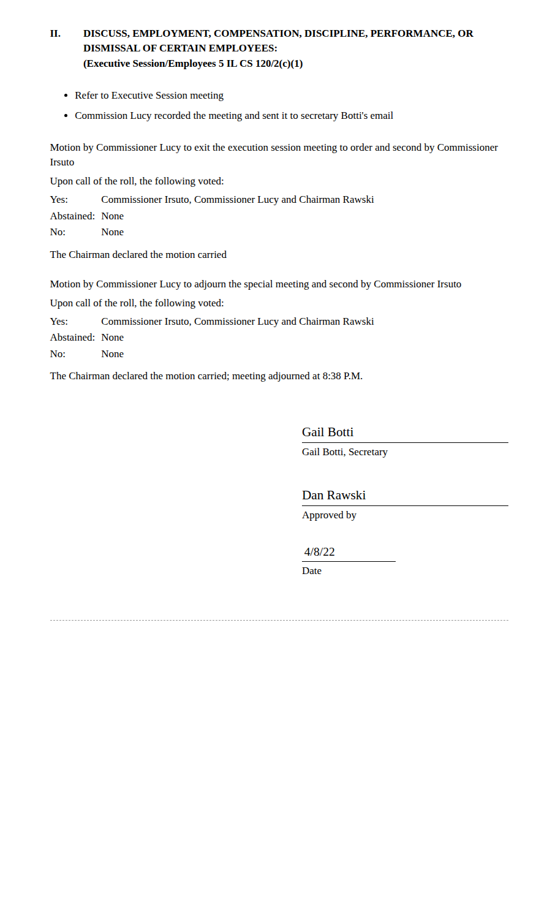II.
Discuss, Employment, Compensation, Discipline, Performance, or Dismissal of Certain Employees:
(Executive Session/Employees 5 IL CS 120/2(c)(1)
Refer to Executive Session meeting
Commission Lucy recorded the meeting and sent it to secretary Botti's email
Motion by Commissioner Lucy to exit the execution session meeting to order and second by Commissioner Irsuto
Upon call of the roll, the following voted:
| Yes: | Commissioner Irsuto, Commissioner Lucy and Chairman Rawski |
| Abstained: | None |
| No: | None |
The Chairman declared the motion carried
Motion by Commissioner Lucy to adjourn the special meeting and second by Commissioner Irsuto
Upon call of the roll, the following voted:
| Yes: | Commissioner Irsuto, Commissioner Lucy and Chairman Rawski |
| Abstained: | None |
| No: | None |
The Chairman declared the motion carried; meeting adjourned at 8:38 P.M.
Gail Botti
Gail Botti, Secretary
Dan Rawski
Approved by
4/8/22
Date